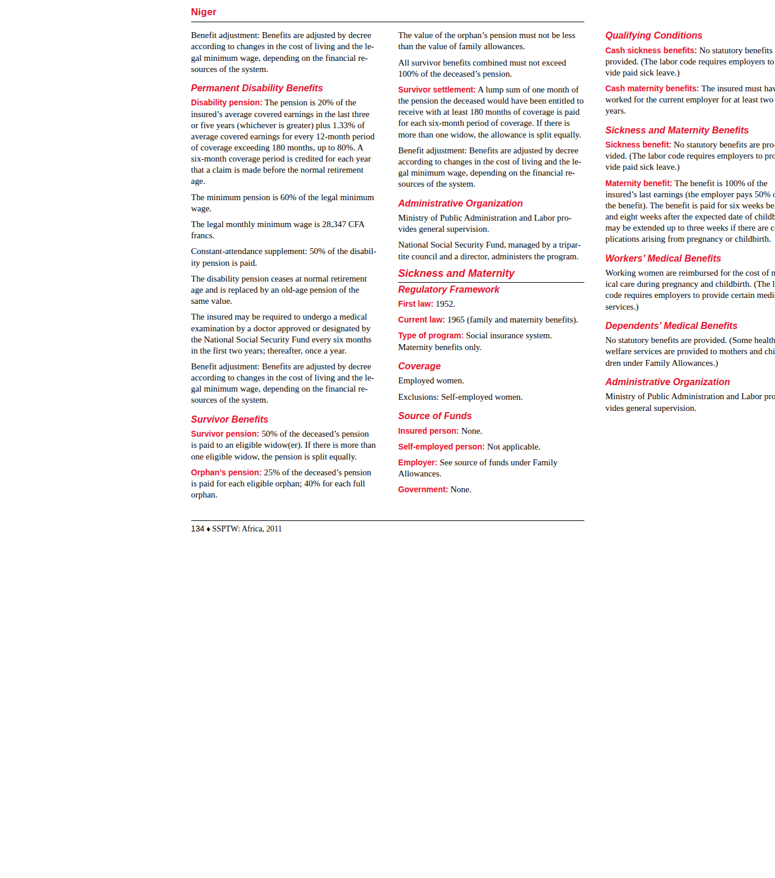Niger
Benefit adjustment: Benefits are adjusted by decree according to changes in the cost of living and the legal minimum wage, depending on the financial resources of the system.
Permanent Disability Benefits
Disability pension: The pension is 20% of the insured’s average covered earnings in the last three or five years (whichever is greater) plus 1.33% of average covered earnings for every 12-month period of coverage exceeding 180 months, up to 80%. A six-month coverage period is credited for each year that a claim is made before the normal retirement age.
The minimum pension is 60% of the legal minimum wage.
The legal monthly minimum wage is 28,347 CFA francs.
Constant-attendance supplement: 50% of the disability pension is paid.
The disability pension ceases at normal retirement age and is replaced by an old-age pension of the same value.
The insured may be required to undergo a medical examination by a doctor approved or designated by the National Social Security Fund every six months in the first two years; thereafter, once a year.
Benefit adjustment: Benefits are adjusted by decree according to changes in the cost of living and the legal minimum wage, depending on the financial resources of the system.
Survivor Benefits
Survivor pension: 50% of the deceased’s pension is paid to an eligible widow(er). If there is more than one eligible widow, the pension is split equally.
Orphan’s pension: 25% of the deceased’s pension is paid for each eligible orphan; 40% for each full orphan.
The value of the orphan’s pension must not be less than the value of family allowances.
All survivor benefits combined must not exceed 100% of the deceased’s pension.
Survivor settlement: A lump sum of one month of the pension the deceased would have been entitled to receive with at least 180 months of coverage is paid for each six-month period of coverage. If there is more than one widow, the allowance is split equally.
Benefit adjustment: Benefits are adjusted by decree according to changes in the cost of living and the legal minimum wage, depending on the financial resources of the system.
Administrative Organization
Ministry of Public Administration and Labor provides general supervision.
National Social Security Fund, managed by a tripartite council and a director, administers the program.
Sickness and Maternity
Regulatory Framework
First law: 1952.
Current law: 1965 (family and maternity benefits).
Type of program: Social insurance system. Maternity benefits only.
Coverage
Employed women.
Exclusions: Self-employed women.
Source of Funds
Insured person: None.
Self-employed person: Not applicable.
Employer: See source of funds under Family Allowances.
Government: None.
Qualifying Conditions
Cash sickness benefits: No statutory benefits are provided. (The labor code requires employers to provide paid sick leave.)
Cash maternity benefits: The insured must have worked for the current employer for at least two years.
Sickness and Maternity Benefits
Sickness benefit: No statutory benefits are provided. (The labor code requires employers to provide paid sick leave.)
Maternity benefit: The benefit is 100% of the insured’s last earnings (the employer pays 50% of the benefit). The benefit is paid for six weeks before and eight weeks after the expected date of childbirth; may be extended up to three weeks if there are complications arising from pregnancy or childbirth.
Workers’ Medical Benefits
Working women are reimbursed for the cost of medical care during pregnancy and childbirth. (The labor code requires employers to provide certain medical services.)
Dependents’ Medical Benefits
No statutory benefits are provided. (Some health and welfare services are provided to mothers and children under Family Allowances.)
Administrative Organization
Ministry of Public Administration and Labor provides general supervision.
134 ♦ SSPTW: Africa, 2011